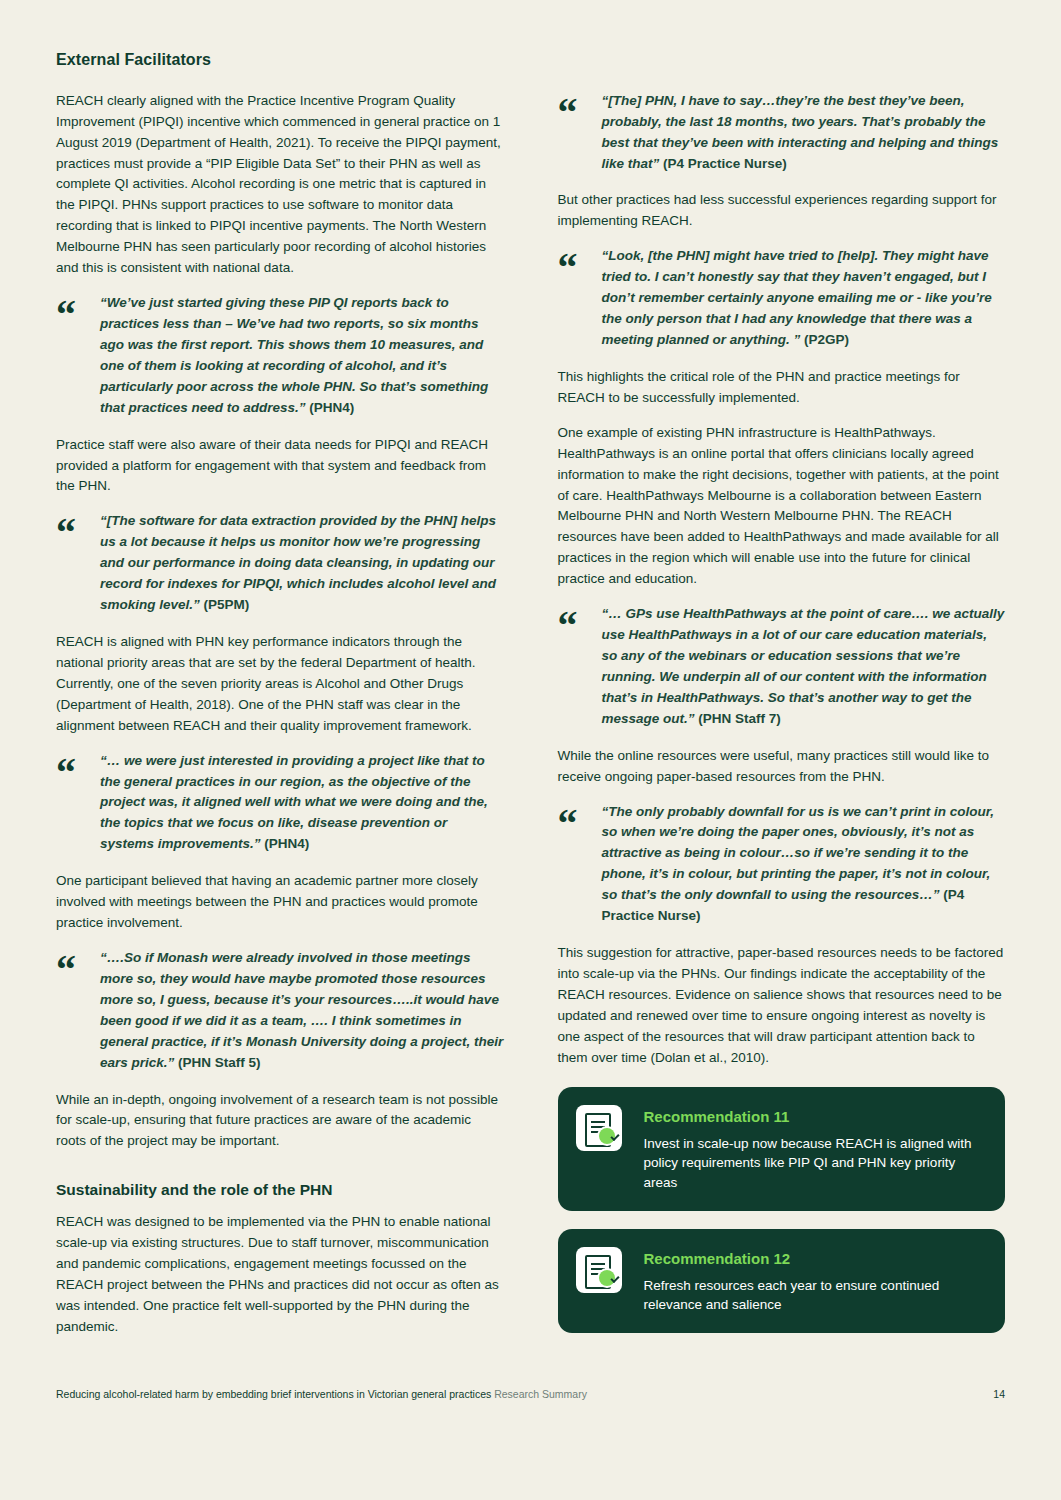External Facilitators
REACH clearly aligned with the Practice Incentive Program Quality Improvement (PIPQI) incentive which commenced in general practice on 1 August 2019 (Department of Health, 2021). To receive the PIPQI payment, practices must provide a “PIP Eligible Data Set” to their PHN as well as complete QI activities. Alcohol recording is one metric that is captured in the PIPQI. PHNs support practices to use software to monitor data recording that is linked to PIPQI incentive payments. The North Western Melbourne PHN has seen particularly poor recording of alcohol histories and this is consistent with national data.
“
“We’ve just started giving these PIP QI reports back to practices less than – We’ve had two reports, so six months ago was the first report. This shows them 10 measures, and one of them is looking at recording of alcohol, and it’s particularly poor across the whole PHN. So that’s something that practices need to address.” (PHN4)
Practice staff were also aware of their data needs for PIPQI and REACH provided a platform for engagement with that system and feedback from the PHN.
“
“[The software for data extraction provided by the PHN] helps us a lot because it helps us monitor how we’re progressing and our performance in doing data cleansing, in updating our record for indexes for PIPQI, which includes alcohol level and smoking level.” (P5PM)
REACH is aligned with PHN key performance indicators through the national priority areas that are set by the federal Department of health. Currently, one of the seven priority areas is Alcohol and Other Drugs (Department of Health, 2018). One of the PHN staff was clear in the alignment between REACH and their quality improvement framework.
“
“… we were just interested in providing a project like that to the general practices in our region, as the objective of the project was, it aligned well with what we were doing and the, the topics that we focus on like, disease prevention or systems improvements.” (PHN4)
One participant believed that having an academic partner more closely involved with meetings between the PHN and practices would promote practice involvement.
“
“….So if Monash were already involved in those meetings more so, they would have maybe promoted those resources more so, I guess, because it’s your resources…..it would have been good if we did it as a team, …. I think sometimes in general practice, if it’s Monash University doing a project, their ears prick.” (PHN Staff 5)
While an in-depth, ongoing involvement of a research team is not possible for scale-up, ensuring that future practices are aware of the academic roots of the project may be important.
Sustainability and the role of the PHN
REACH was designed to be implemented via the PHN to enable national scale-up via existing structures. Due to staff turnover, miscommunication and pandemic complications, engagement meetings focussed on the REACH project between the PHNs and practices did not occur as often as was intended. One practice felt well-supported by the PHN during the pandemic.
“
“[The] PHN, I have to say…they’re the best they’ve been, probably, the last 18 months, two years. That’s probably the best that they’ve been with interacting and helping and things like that” (P4 Practice Nurse)
But other practices had less successful experiences regarding support for implementing REACH.
“
“Look, [the PHN] might have tried to [help]. They might have tried to. I can’t honestly say that they haven’t engaged, but I don’t remember certainly anyone emailing me or - like you’re the only person that I had any knowledge that there was a meeting planned or anything. ” (P2GP)
This highlights the critical role of the PHN and practice meetings for REACH to be successfully implemented.
One example of existing PHN infrastructure is HealthPathways. HealthPathways is an online portal that offers clinicians locally agreed information to make the right decisions, together with patients, at the point of care. HealthPathways Melbourne is a collaboration between Eastern Melbourne PHN and North Western Melbourne PHN. The REACH resources have been added to HealthPathways and made available for all practices in the region which will enable use into the future for clinical practice and education.
“
“… GPs use HealthPathways at the point of care…. we actually use HealthPathways in a lot of our care education materials, so any of the webinars or education sessions that we’re running. We underpin all of our content with the information that’s in HealthPathways. So that’s another way to get the message out.” (PHN Staff 7)
While the online resources were useful, many practices still would like to receive ongoing paper-based resources from the PHN.
“
“The only probably downfall for us is we can’t print in colour, so when we’re doing the paper ones, obviously, it’s not as attractive as being in colour…so if we’re sending it to the phone, it’s in colour, but printing the paper, it’s not in colour, so that’s the only downfall to using the resources…” (P4 Practice Nurse)
This suggestion for attractive, paper-based resources needs to be factored into scale-up via the PHNs. Our findings indicate the acceptability of the REACH resources. Evidence on salience shows that resources need to be updated and renewed over time to ensure ongoing interest as novelty is one aspect of the resources that will draw participant attention back to them over time (Dolan et al., 2010).
Recommendation 11
Invest in scale-up now because REACH is aligned with policy requirements like PIP QI and PHN key priority areas
Recommendation 12
Refresh resources each year to ensure continued relevance and salience
Reducing alcohol-related harm by embedding brief interventions in Victorian general practices Research Summary
14